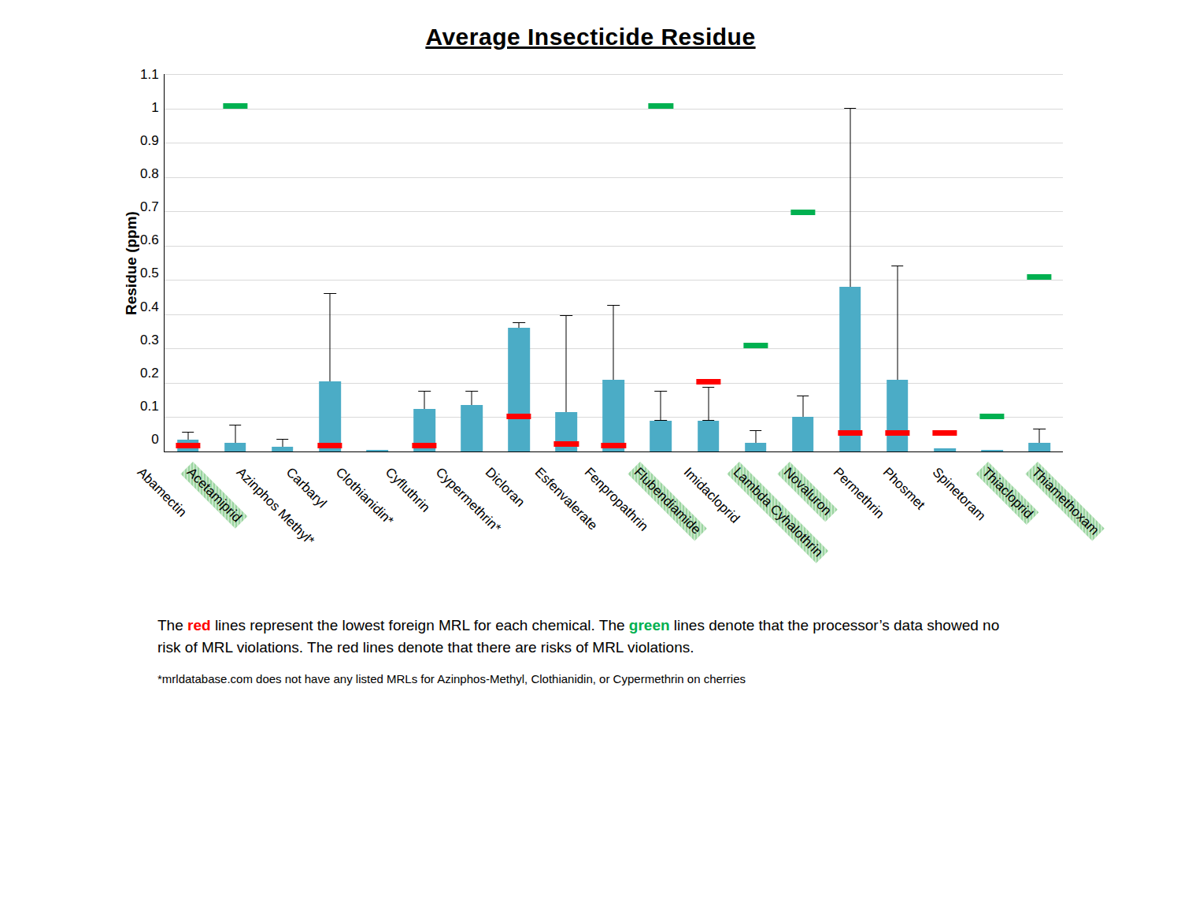Average Insecticide Residue
Residue (ppm)
1.1 1 0.9 0.8 0.7 0.6 0.5 0.4 0.3 0.2 0.1 0
Abamectin
Acetamiprid
Azinphos Methyl*
Carbaryl
Clothianidin*
Cyfluthrin
Cypermethrin*
Dicloran
Esfenvalerate
Fenpropathrin
Flubendiamide
Imidacloprid
Lambda Cyhalothrin
Novaluron
Permethrin
Phosmet
Spinetoram
Thiacloprid
Thiamethoxam
The red lines represent the lowest foreign MRL for each chemical. The green lines denote that the processor’s data showed no risk of MRL violations. The red lines denote that there are risks of MRL violations.
*mrldatabase.com does not have any listed MRLs for Azinphos-Methyl, Clothianidin, or Cypermethrin on cherries